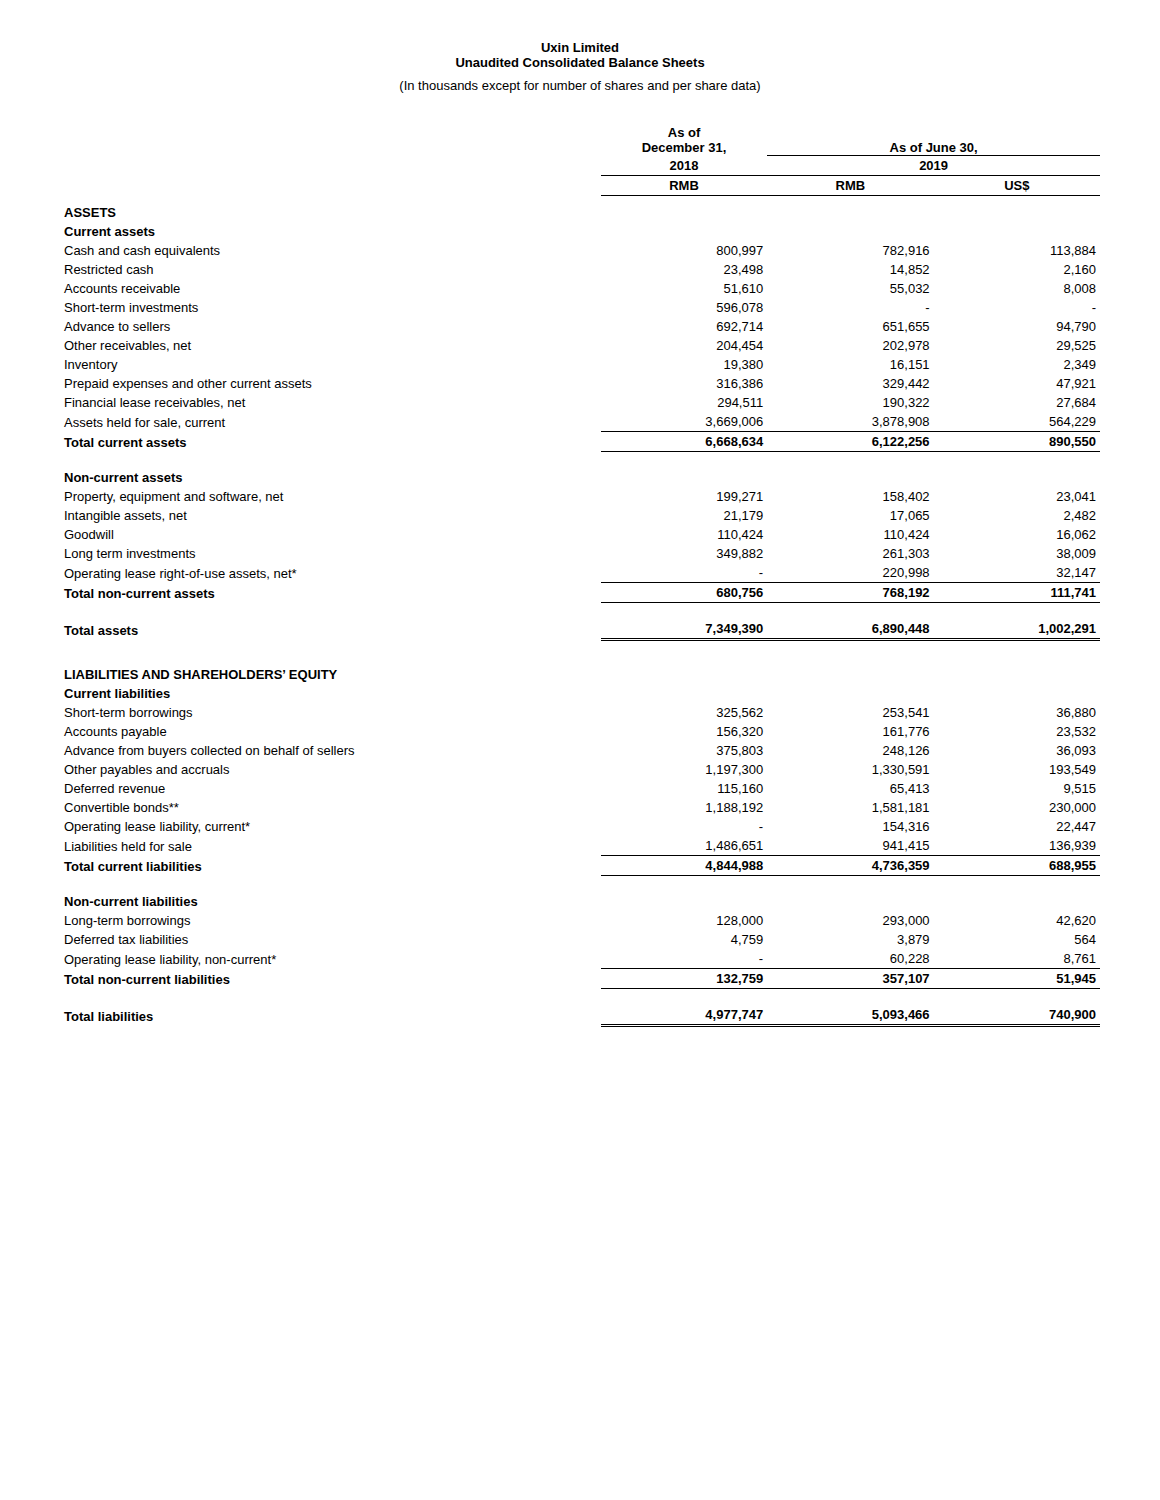Uxin Limited
Unaudited Consolidated Balance Sheets
(In thousands except for number of shares and per share data)
| | As of December 31, | As of June 30, |
| | 2018 | 2019 |
| | RMB | RMB | US$ |
| ASSETS | | | |
| Current assets | | | |
| Cash and cash equivalents | 800,997 | 782,916 | 113,884 |
| Restricted cash | 23,498 | 14,852 | 2,160 |
| Accounts receivable | 51,610 | 55,032 | 8,008 |
| Short-term investments | 596,078 | - | - |
| Advance to sellers | 692,714 | 651,655 | 94,790 |
| Other receivables, net | 204,454 | 202,978 | 29,525 |
| Inventory | 19,380 | 16,151 | 2,349 |
| Prepaid expenses and other current assets | 316,386 | 329,442 | 47,921 |
| Financial lease receivables, net | 294,511 | 190,322 | 27,684 |
| Assets held for sale, current | 3,669,006 | 3,878,908 | 564,229 |
| Total current assets | 6,668,634 | 6,122,256 | 890,550 |
| Non-current assets | | | |
| Property, equipment and software, net | 199,271 | 158,402 | 23,041 |
| Intangible assets, net | 21,179 | 17,065 | 2,482 |
| Goodwill | 110,424 | 110,424 | 16,062 |
| Long term investments | 349,882 | 261,303 | 38,009 |
| Operating lease right-of-use assets, net* | - | 220,998 | 32,147 |
| Total non-current assets | 680,756 | 768,192 | 111,741 |
| Total assets | 7,349,390 | 6,890,448 | 1,002,291 |
| LIABILITIES AND SHAREHOLDERS’ EQUITY | | | |
| Current liabilities | | | |
| Short-term borrowings | 325,562 | 253,541 | 36,880 |
| Accounts payable | 156,320 | 161,776 | 23,532 |
| Advance from buyers collected on behalf of sellers | 375,803 | 248,126 | 36,093 |
| Other payables and accruals | 1,197,300 | 1,330,591 | 193,549 |
| Deferred revenue | 115,160 | 65,413 | 9,515 |
| Convertible bonds** | 1,188,192 | 1,581,181 | 230,000 |
| Operating lease liability, current* | - | 154,316 | 22,447 |
| Liabilities held for sale | 1,486,651 | 941,415 | 136,939 |
| Total current liabilities | 4,844,988 | 4,736,359 | 688,955 |
| Non-current liabilities | | | |
| Long-term borrowings | 128,000 | 293,000 | 42,620 |
| Deferred tax liabilities | 4,759 | 3,879 | 564 |
| Operating lease liability, non-current* | - | 60,228 | 8,761 |
| Total non-current liabilities | 132,759 | 357,107 | 51,945 |
| Total liabilities | 4,977,747 | 5,093,466 | 740,900 |